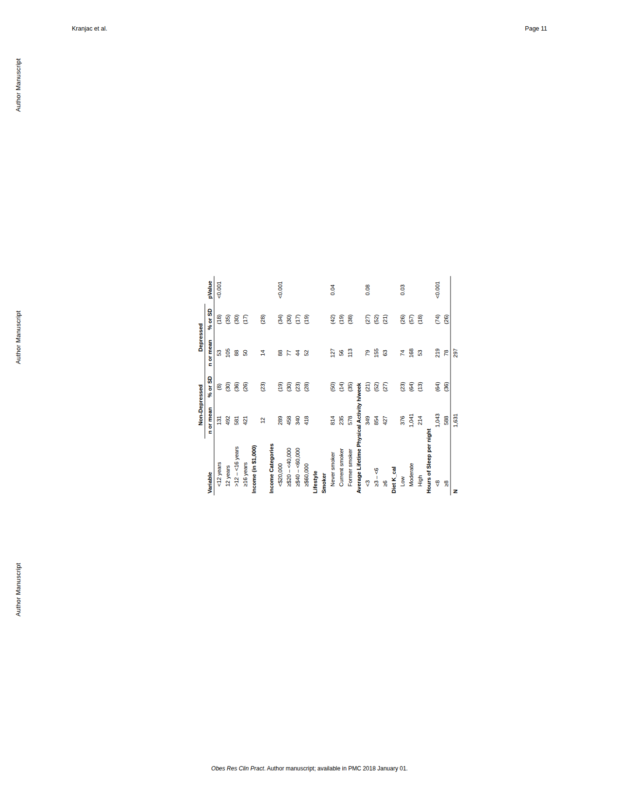Kranjac et al.
Page 11
Author Manuscript
Author Manuscript
Author Manuscript
| | Non-Depressed | Depressed | |
| --- | --- | --- | --- |
| Variable | n or mean | % or SD | n or mean | % or SD | pValue |
| <12 years | 131 | (8) | 53 | (18) | <0.001 |
| 12 years | 492 | (30) | 105 | (35) | |
| >12 – <16 years | 581 | (36) | 88 | (30) | |
| ≥16 years | 421 | (26) | 50 | (17) | |
| Income (in $1,000) | | | | | |
| | 12 | (23) | 14 | (28) | |
| Income Categories | | | | | |
| <$20,000 | 289 | (19) | 88 | (34) | <0.001 |
| ≥$20 – <40,000 | 458 | (30) | 77 | (30) | |
| ≥$40 – <60,000 | 340 | (23) | 44 | (17) | |
| ≥$60,000 | 418 | (28) | 52 | (19) | |
| Lifestyle | | | | | |
| Smoker | | | | | |
| Never smoker | 814 | (50) | 127 | (42) | 0.04 |
| Current smoker | 235 | (14) | 56 | (19) | |
| Former smoker | 578 | (35) | 113 | (38) | |
| Average Lifetime Physical Activity h/week |
| <3 | 349 | (21) | 79 | (27) | 0.08 |
| ≥3 – <6 | 854 | (52) | 155 | (52) | |
| ≥6 | 427 | (27) | 63 | (21) | |
| Diet K_cal | | | | | |
| Low | 376 | (23) | 74 | (26) | 0.03 |
| Moderate | 1,041 | (64) | 168 | (57) | |
| High | 214 | (13) | 53 | (18) | |
| Hours of Sleep per night |
| <8 | 1,043 | (64) | 219 | (74) | <0.001 |
| ≥8 | 588 | (36) | 78 | (26) | |
| N | 1,631 | | 297 | | |
Obes Res Clin Pract. Author manuscript; available in PMC 2018 January 01.